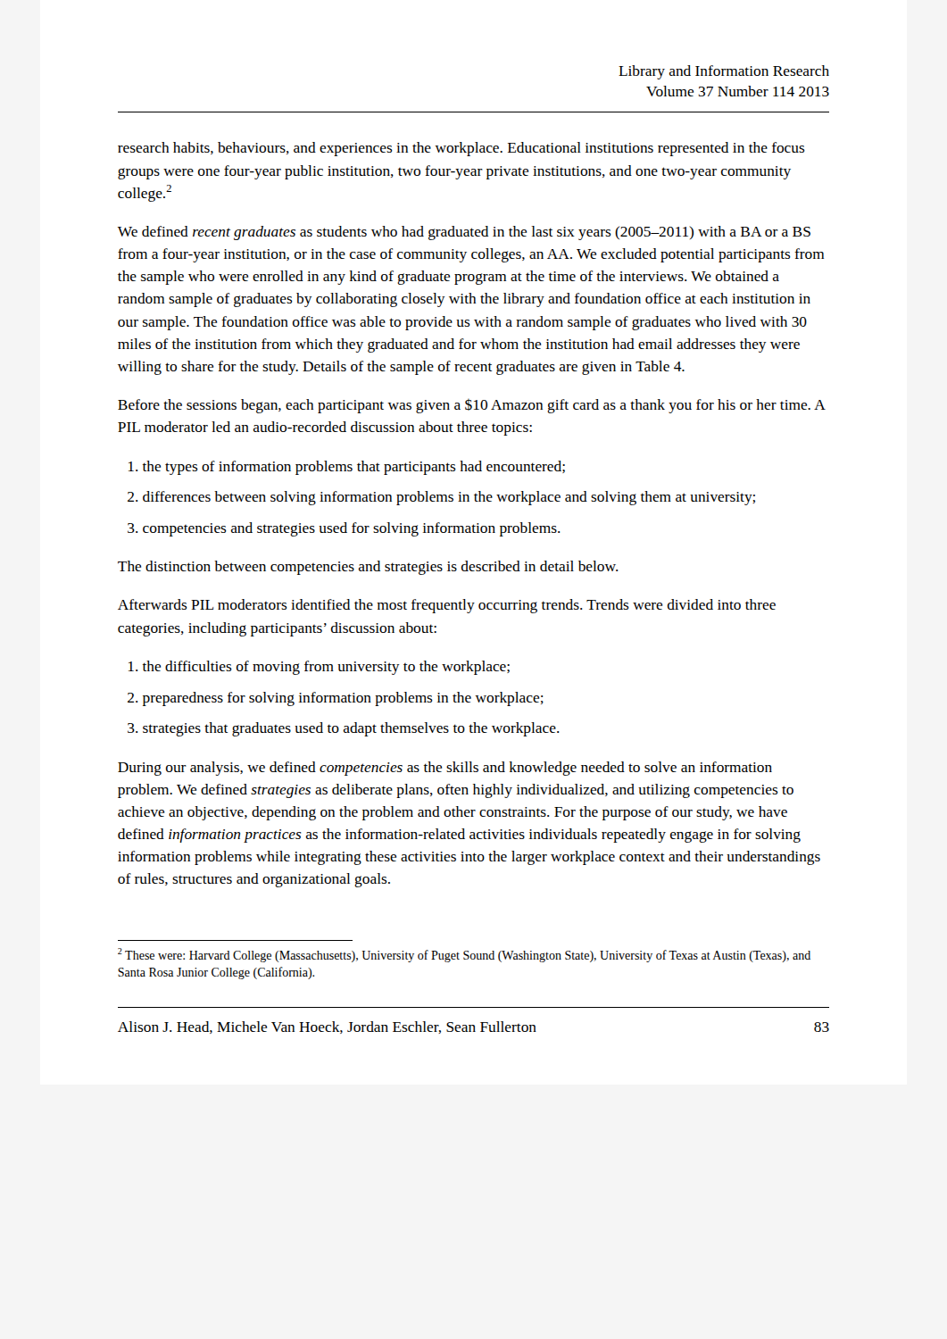Library and Information Research Volume 37 Number 114 2013
research habits, behaviours, and experiences in the workplace. Educational institutions represented in the focus groups were one four-year public institution, two four-year private institutions, and one two-year community college.2
We defined recent graduates as students who had graduated in the last six years (2005–2011) with a BA or a BS from a four-year institution, or in the case of community colleges, an AA. We excluded potential participants from the sample who were enrolled in any kind of graduate program at the time of the interviews. We obtained a random sample of graduates by collaborating closely with the library and foundation office at each institution in our sample. The foundation office was able to provide us with a random sample of graduates who lived with 30 miles of the institution from which they graduated and for whom the institution had email addresses they were willing to share for the study. Details of the sample of recent graduates are given in Table 4.
Before the sessions began, each participant was given a $10 Amazon gift card as a thank you for his or her time. A PIL moderator led an audio-recorded discussion about three topics:
the types of information problems that participants had encountered;
differences between solving information problems in the workplace and solving them at university;
competencies and strategies used for solving information problems.
The distinction between competencies and strategies is described in detail below.
Afterwards PIL moderators identified the most frequently occurring trends. Trends were divided into three categories, including participants’ discussion about:
the difficulties of moving from university to the workplace;
preparedness for solving information problems in the workplace;
strategies that graduates used to adapt themselves to the workplace.
During our analysis, we defined competencies as the skills and knowledge needed to solve an information problem. We defined strategies as deliberate plans, often highly individualized, and utilizing competencies to achieve an objective, depending on the problem and other constraints. For the purpose of our study, we have defined information practices as the information-related activities individuals repeatedly engage in for solving information problems while integrating these activities into the larger workplace context and their understandings of rules, structures and organizational goals.
2 These were: Harvard College (Massachusetts), University of Puget Sound (Washington State), University of Texas at Austin (Texas), and Santa Rosa Junior College (California).
Alison J. Head, Michele Van Hoeck, Jordan Eschler, Sean Fullerton 83